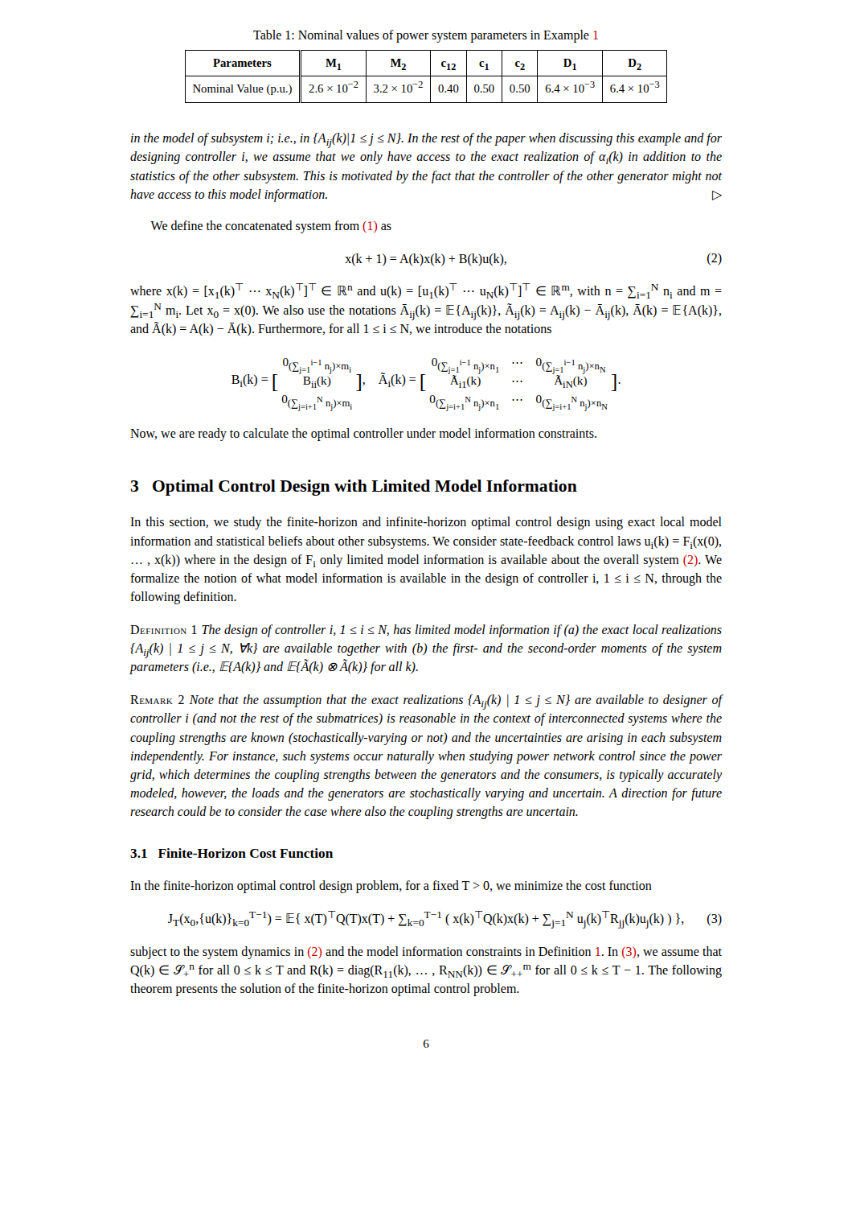Table 1: Nominal values of power system parameters in Example 1
| Parameters | M 1 | M 2 | c 12 | c 1 | c 2 | D 1 | D 2 |
| --- | --- | --- | --- | --- | --- | --- | --- |
| Nominal Value (p.u.) | 2.6 × 10 −2 | 3.2 × 10 −2 | 0.40 | 0.50 | 0.50 | 6.4 × 10 −3 | 6.4 × 10 −3 |
in the model of subsystem i; i.e., in {Aij(k)|1 ≤ j ≤ N}. In the rest of the paper when discussing this example and for designing controller i, we assume that we only have access to the exact realization of αi(k) in addition to the statistics of the other subsystem. This is motivated by the fact that the controller of the other generator might not have access to this model information. ▷
We define the concatenated system from (1) as
x(k + 1) = A(k)x(k) + B(k)u(k), (2)
where x(k) = [x1(k)⊤ ⋯ xN(k)⊤]⊤ ∈ ℝn and u(k) = [u1(k)⊤ ⋯ uN(k)⊤]⊤ ∈ ℝm, with n = ∑i=1N ni and m = ∑i=1N mi. Let x0 = x(0). We also use the notations Āij(k) = 𝔼{Aij(k)}, Ãij(k) = Aij(k) − Āij(k), Ā(k) = 𝔼{A(k)}, and Ã(k) = A(k) − Ā(k). Furthermore, for all 1 ≤ i ≤ N, we introduce the notations
Bi(k) = [ 0(∑j=1i−1 nj)×mi
Bii(k)
0(∑j=i+1N nj)×mi ], Ãi(k) = [ 0(∑j=1i−1 nj)×n1 ⋯ 0(∑j=1i−1 nj)×nN
Ãi1(k) ⋯ ÃiN(k)
0(∑j=i+1N nj)×n1 ⋯ 0(∑j=i+1N nj)×nN ].
Now, we are ready to calculate the optimal controller under model information constraints.
3 Optimal Control Design with Limited Model Information
In this section, we study the finite-horizon and infinite-horizon optimal control design using exact local model information and statistical beliefs about other subsystems. We consider state-feedback control laws ui(k) = Fi(x(0), … , x(k)) where in the design of Fi only limited model information is available about the overall system (2). We formalize the notion of what model information is available in the design of controller i, 1 ≤ i ≤ N, through the following definition.
Definition 1 The design of controller i, 1 ≤ i ≤ N, has limited model information if (a) the exact local realizations {Aij(k) | 1 ≤ j ≤ N, ∀k} are available together with (b) the first- and the second-order moments of the system parameters (i.e., 𝔼{A(k)} and 𝔼{Ã(k) ⊗ Ã(k)} for all k).
Remark 2 Note that the assumption that the exact realizations {Aij(k) | 1 ≤ j ≤ N} are available to designer of controller i (and not the rest of the submatrices) is reasonable in the context of interconnected systems where the coupling strengths are known (stochastically-varying or not) and the uncertainties are arising in each subsystem independently. For instance, such systems occur naturally when studying power network control since the power grid, which determines the coupling strengths between the generators and the consumers, is typically accurately modeled, however, the loads and the generators are stochastically varying and uncertain. A direction for future research could be to consider the case where also the coupling strengths are uncertain.
3.1 Finite-Horizon Cost Function
In the finite-horizon optimal control design problem, for a fixed T > 0, we minimize the cost function
JT(x0,{u(k)}k=0T−1) = 𝔼{ x(T)⊤Q(T)x(T) + ∑k=0T−1 ( x(k)⊤Q(k)x(k) + ∑j=1N uj(k)⊤Rjj(k)uj(k) ) }, (3)
subject to the system dynamics in (2) and the model information constraints in Definition 1. In (3), we assume that Q(k) ∈ 𝒮+n for all 0 ≤ k ≤ T and R(k) = diag(R11(k), … , RNN(k)) ∈ 𝒮++m for all 0 ≤ k ≤ T − 1. The following theorem presents the solution of the finite-horizon optimal control problem.
6